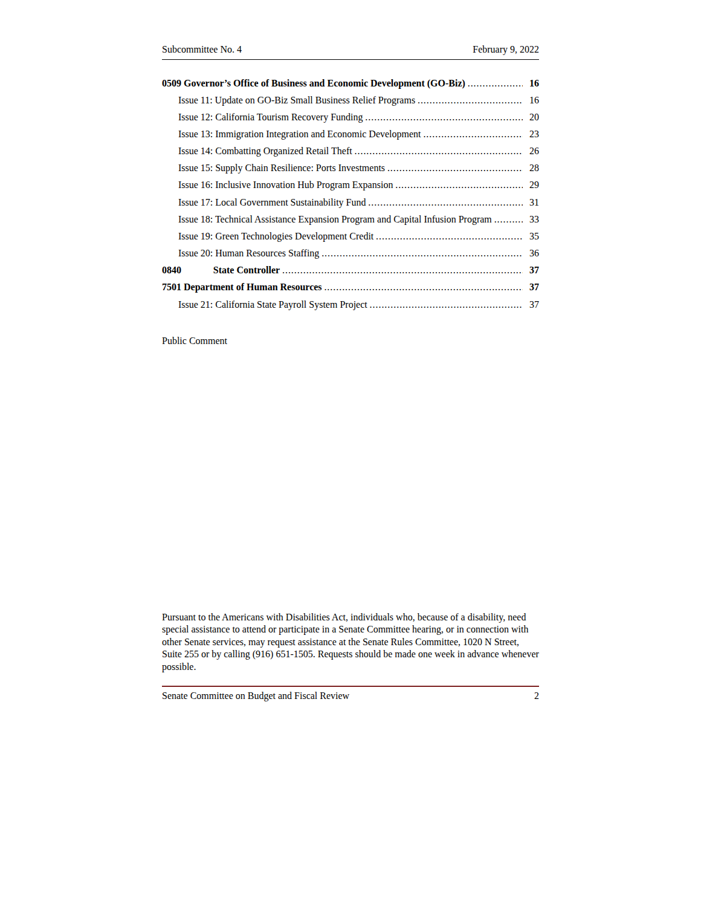Subcommittee No. 4
February 9, 2022
0509 Governor’s Office of Business and Economic Development (GO-Biz) ......................... 16
Issue 11: Update on GO-Biz Small Business Relief Programs ................................................ 16
Issue 12: California Tourism Recovery Funding ..................................................................... 20
Issue 13: Immigration Integration and Economic Development ............................................ 23
Issue 14: Combatting Organized Retail Theft .......................................................................... 26
Issue 15: Supply Chain Resilience: Ports Investments ........................................................... 28
Issue 16: Inclusive Innovation Hub Program Expansion ......................................................... 29
Issue 17: Local Government Sustainability Fund .................................................................... 31
Issue 18: Technical Assistance Expansion Program and Capital Infusion Program ................ 33
Issue 19: Green Technologies Development Credit ................................................................. 35
Issue 20: Human Resources Staffing ..................................................................................... 36
0840 State Controller ....................................................................................................... 37
7501 Department of Human Resources ................................................................................... 37
Issue 21: California State Payroll System Project ..................................................................... 37
Public Comment
Pursuant to the Americans with Disabilities Act, individuals who, because of a disability, need special assistance to attend or participate in a Senate Committee hearing, or in connection with other Senate services, may request assistance at the Senate Rules Committee, 1020 N Street, Suite 255 or by calling (916) 651-1505. Requests should be made one week in advance whenever possible.
Senate Committee on Budget and Fiscal Review
2